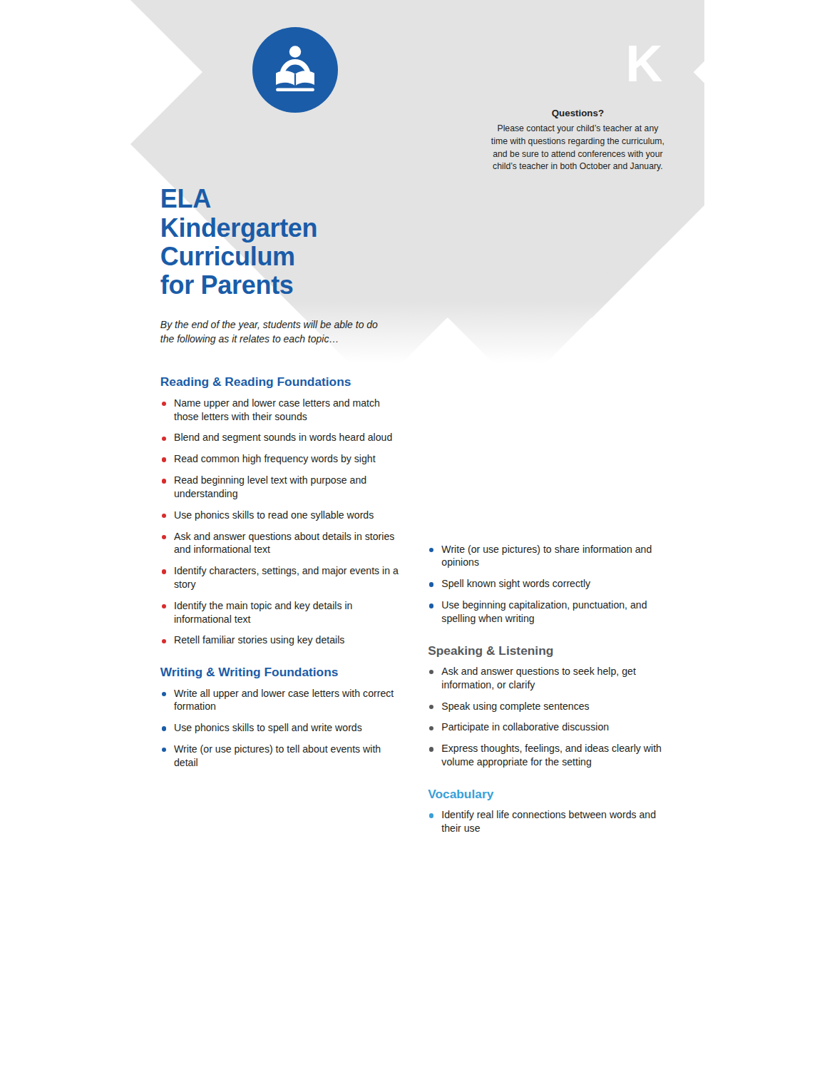K
Questions?
Please contact your child’s teacher at any time with questions regarding the curriculum, and be sure to attend conferences with your child’s teacher in both October and January.
ELA
Kindergarten
Curriculum
for Parents
By the end of the year, students will be able to do the following as it relates to each topic…
Reading & Reading Foundations
Name upper and lower case letters and match those letters with their sounds
Blend and segment sounds in words heard aloud
Read common high frequency words by sight
Read beginning level text with purpose and understanding
Use phonics skills to read one syllable words
Ask and answer questions about details in stories and informational text
Identify characters, settings, and major events in a story
Identify the main topic and key details in informational text
Retell familiar stories using key details
Writing & Writing Foundations
Write all upper and lower case letters with correct formation
Use phonics skills to spell and write words
Write (or use pictures) to tell about events with detail
Write (or use pictures) to share information and opinions
Spell known sight words correctly
Use beginning capitalization, punctuation, and spelling when writing
Speaking & Listening
Ask and answer questions to seek help, get information, or clarify
Speak using complete sentences
Participate in collaborative discussion
Express thoughts, feelings, and ideas clearly with volume appropriate for the setting
Vocabulary
Identify real life connections between words and their use